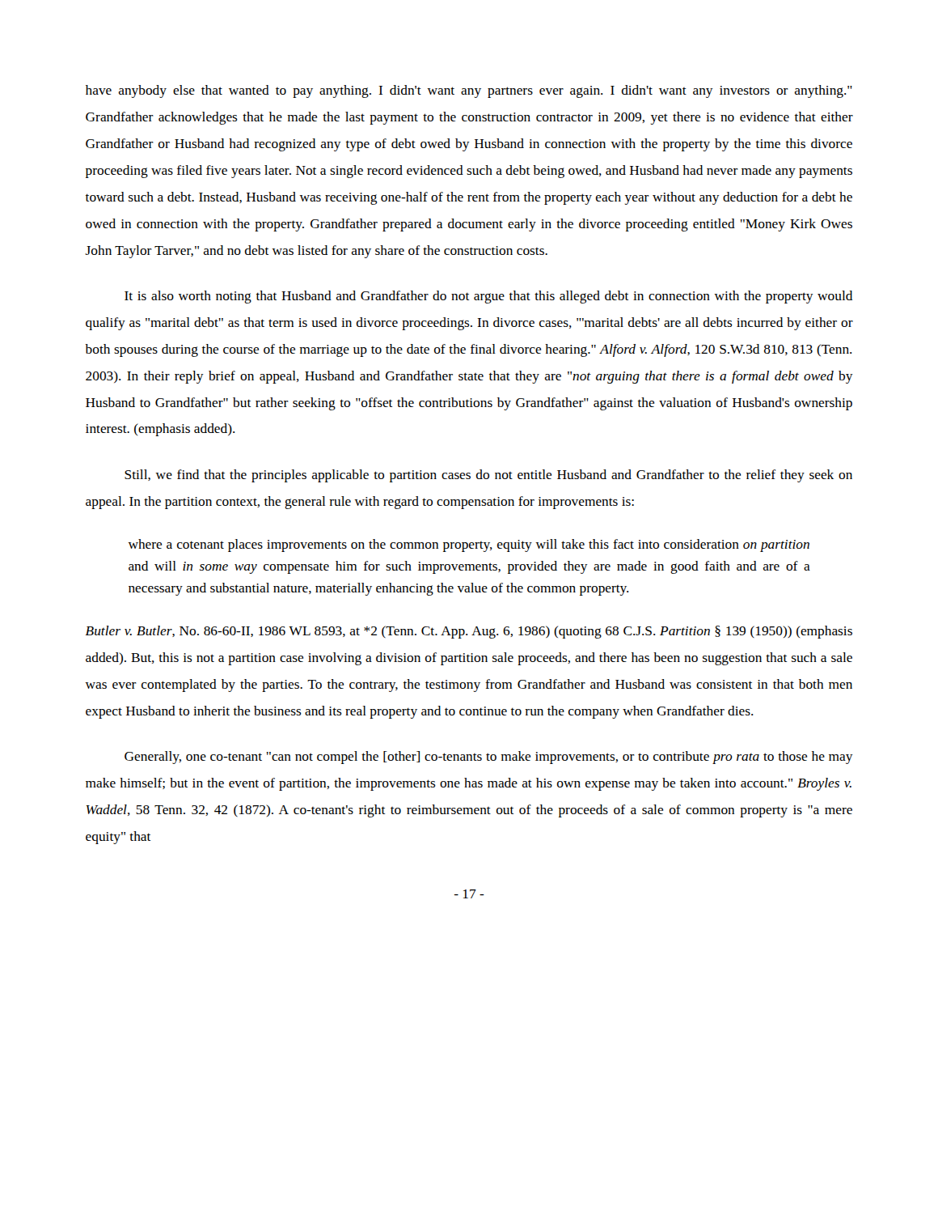have anybody else that wanted to pay anything. I didn't want any partners ever again. I didn't want any investors or anything." Grandfather acknowledges that he made the last payment to the construction contractor in 2009, yet there is no evidence that either Grandfather or Husband had recognized any type of debt owed by Husband in connection with the property by the time this divorce proceeding was filed five years later. Not a single record evidenced such a debt being owed, and Husband had never made any payments toward such a debt. Instead, Husband was receiving one-half of the rent from the property each year without any deduction for a debt he owed in connection with the property. Grandfather prepared a document early in the divorce proceeding entitled "Money Kirk Owes John Taylor Tarver," and no debt was listed for any share of the construction costs.
It is also worth noting that Husband and Grandfather do not argue that this alleged debt in connection with the property would qualify as "marital debt" as that term is used in divorce proceedings. In divorce cases, "'marital debts' are all debts incurred by either or both spouses during the course of the marriage up to the date of the final divorce hearing." Alford v. Alford, 120 S.W.3d 810, 813 (Tenn. 2003). In their reply brief on appeal, Husband and Grandfather state that they are "not arguing that there is a formal debt owed by Husband to Grandfather" but rather seeking to "offset the contributions by Grandfather" against the valuation of Husband's ownership interest. (emphasis added).
Still, we find that the principles applicable to partition cases do not entitle Husband and Grandfather to the relief they seek on appeal. In the partition context, the general rule with regard to compensation for improvements is:
where a cotenant places improvements on the common property, equity will take this fact into consideration on partition and will in some way compensate him for such improvements, provided they are made in good faith and are of a necessary and substantial nature, materially enhancing the value of the common property.
Butler v. Butler, No. 86-60-II, 1986 WL 8593, at *2 (Tenn. Ct. App. Aug. 6, 1986) (quoting 68 C.J.S. Partition § 139 (1950)) (emphasis added). But, this is not a partition case involving a division of partition sale proceeds, and there has been no suggestion that such a sale was ever contemplated by the parties. To the contrary, the testimony from Grandfather and Husband was consistent in that both men expect Husband to inherit the business and its real property and to continue to run the company when Grandfather dies.
Generally, one co-tenant "can not compel the [other] co-tenants to make improvements, or to contribute pro rata to those he may make himself; but in the event of partition, the improvements one has made at his own expense may be taken into account." Broyles v. Waddel, 58 Tenn. 32, 42 (1872). A co-tenant's right to reimbursement out of the proceeds of a sale of common property is "a mere equity" that
- 17 -